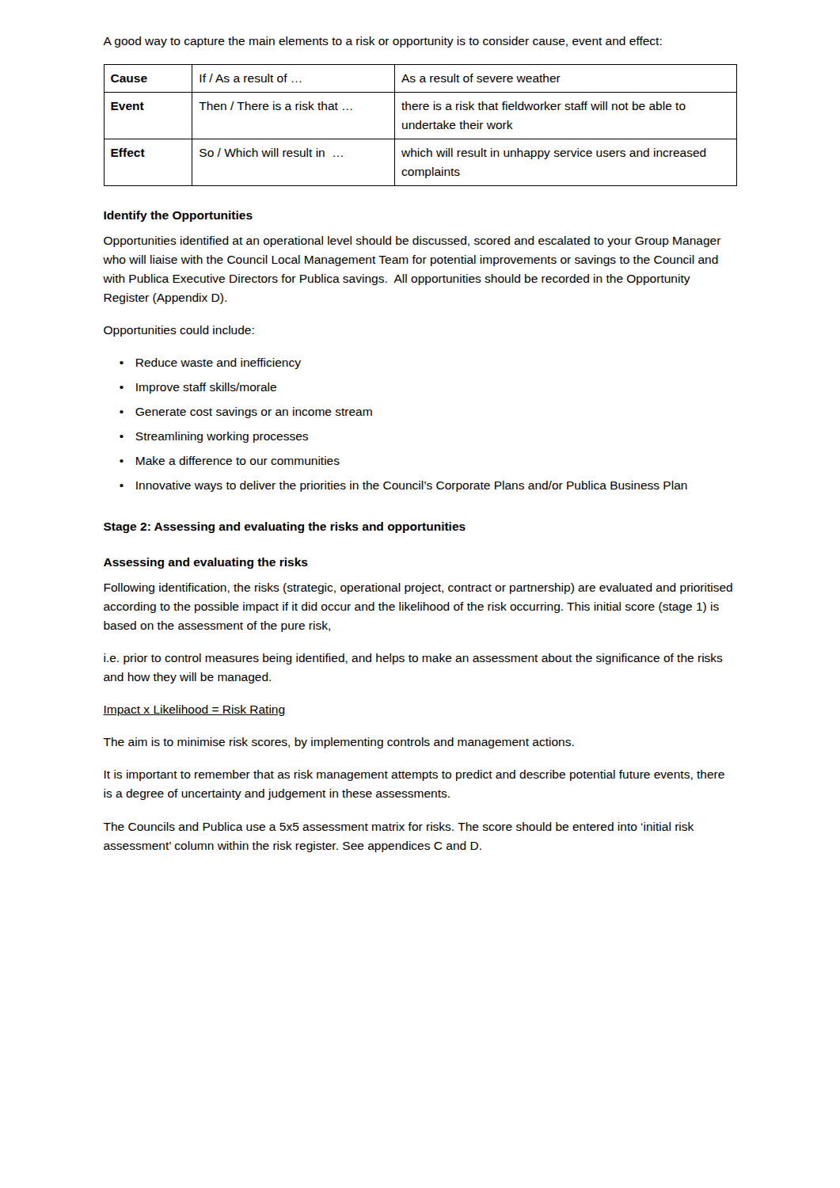A good way to capture the main elements to a risk or opportunity is to consider cause, event and effect:
| Cause | If / As a result of … | As a result of severe weather |
| Event | Then / There is a risk that … | there is a risk that fieldworker staff will not be able to undertake their work |
| Effect | So / Which will result in … | which will result in unhappy service users and increased complaints |
Identify the Opportunities
Opportunities identified at an operational level should be discussed, scored and escalated to your Group Manager who will liaise with the Council Local Management Team for potential improvements or savings to the Council and with Publica Executive Directors for Publica savings. All opportunities should be recorded in the Opportunity Register (Appendix D).
Opportunities could include:
Reduce waste and inefficiency
Improve staff skills/morale
Generate cost savings or an income stream
Streamlining working processes
Make a difference to our communities
Innovative ways to deliver the priorities in the Council’s Corporate Plans and/or Publica Business Plan
Stage 2: Assessing and evaluating the risks and opportunities
Assessing and evaluating the risks
Following identification, the risks (strategic, operational project, contract or partnership) are evaluated and prioritised according to the possible impact if it did occur and the likelihood of the risk occurring. This initial score (stage 1) is based on the assessment of the pure risk,
i.e. prior to control measures being identified, and helps to make an assessment about the significance of the risks and how they will be managed.
Impact x Likelihood = Risk Rating
The aim is to minimise risk scores, by implementing controls and management actions.
It is important to remember that as risk management attempts to predict and describe potential future events, there is a degree of uncertainty and judgement in these assessments.
The Councils and Publica use a 5x5 assessment matrix for risks. The score should be entered into ‘initial risk assessment’ column within the risk register. See appendices C and D.